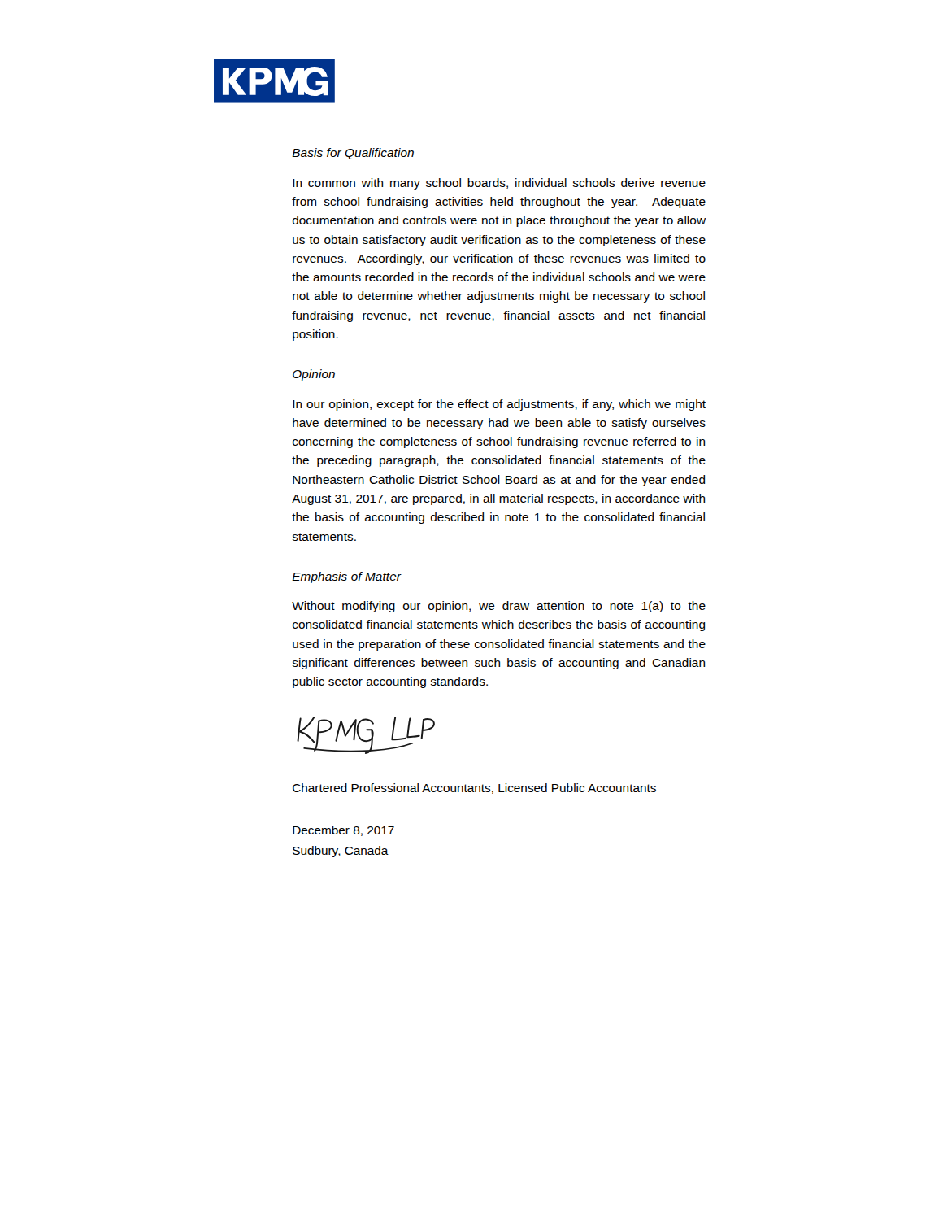Basis for Qualification
In common with many school boards, individual schools derive revenue from school fundraising activities held throughout the year. Adequate documentation and controls were not in place throughout the year to allow us to obtain satisfactory audit verification as to the completeness of these revenues. Accordingly, our verification of these revenues was limited to the amounts recorded in the records of the individual schools and we were not able to determine whether adjustments might be necessary to school fundraising revenue, net revenue, financial assets and net financial position.
Opinion
In our opinion, except for the effect of adjustments, if any, which we might have determined to be necessary had we been able to satisfy ourselves concerning the completeness of school fundraising revenue referred to in the preceding paragraph, the consolidated financial statements of the Northeastern Catholic District School Board as at and for the year ended August 31, 2017, are prepared, in all material respects, in accordance with the basis of accounting described in note 1 to the consolidated financial statements.
Emphasis of Matter
Without modifying our opinion, we draw attention to note 1(a) to the consolidated financial statements which describes the basis of accounting used in the preparation of these consolidated financial statements and the significant differences between such basis of accounting and Canadian public sector accounting standards.
Chartered Professional Accountants, Licensed Public Accountants
December 8, 2017
Sudbury, Canada